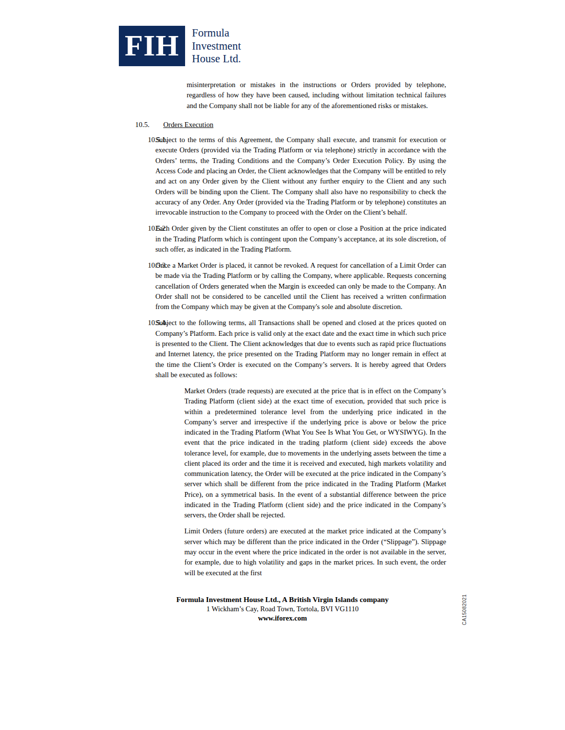FIH
Formula
Investment
House Ltd.
misinterpretation or mistakes in the instructions or Orders provided by telephone, regardless of how they have been caused, including without limitation technical failures and the Company shall not be liable for any of the aforementioned risks or mistakes.
10.5.
Orders Execution
10.5.1.
Subject to the terms of this Agreement, the Company shall execute, and transmit for execution or execute Orders (provided via the Trading Platform or via telephone) strictly in accordance with the Orders’ terms, the Trading Conditions and the Company’s Order Execution Policy. By using the Access Code and placing an Order, the Client acknowledges that the Company will be entitled to rely and act on any Order given by the Client without any further enquiry to the Client and any such Orders will be binding upon the Client. The Company shall also have no responsibility to check the accuracy of any Order. Any Order (provided via the Trading Platform or by telephone) constitutes an irrevocable instruction to the Company to proceed with the Order on the Client’s behalf.
10.5.2.
Each Order given by the Client constitutes an offer to open or close a Position at the price indicated in the Trading Platform which is contingent upon the Company’s acceptance, at its sole discretion, of such offer, as indicated in the Trading Platform.
10.5.3.
Once a Market Order is placed, it cannot be revoked. A request for cancellation of a Limit Order can be made via the Trading Platform or by calling the Company, where applicable. Requests concerning cancellation of Orders generated when the Margin is exceeded can only be made to the Company. An Order shall not be considered to be cancelled until the Client has received a written confirmation from the Company which may be given at the Company's sole and absolute discretion.
10.5.4.
Subject to the following terms, all Transactions shall be opened and closed at the prices quoted on Company’s Platform. Each price is valid only at the exact date and the exact time in which such price is presented to the Client. The Client acknowledges that due to events such as rapid price fluctuations and Internet latency, the price presented on the Trading Platform may no longer remain in effect at the time the Client’s Order is executed on the Company’s servers. It is hereby agreed that Orders shall be executed as follows:
Market Orders (trade requests) are executed at the price that is in effect on the Company’s Trading Platform (client side) at the exact time of execution, provided that such price is within a predetermined tolerance level from the underlying price indicated in the Company’s server and irrespective if the underlying price is above or below the price indicated in the Trading Platform (What You See Is What You Get, or WYSIWYG). In the event that the price indicated in the trading platform (client side) exceeds the above tolerance level, for example, due to movements in the underlying assets between the time a client placed its order and the time it is received and executed, high markets volatility and communication latency, the Order will be executed at the price indicated in the Company’s server which shall be different from the price indicated in the Trading Platform (Market Price), on a symmetrical basis. In the event of a substantial difference between the price indicated in the Trading Platform (client side) and the price indicated in the Company’s servers, the Order shall be rejected.
Limit Orders (future orders) are executed at the market price indicated at the Company’s server which may be different than the price indicated in the Order (“Slippage”). Slippage may occur in the event where the price indicated in the order is not available in the server, for example, due to high volatility and gaps in the market prices. In such event, the order will be executed at the first
Formula Investment House Ltd., A British Virgin Islands company
1 Wickham’s Cay, Road Town, Tortola, BVI VG1110
www.iforex.com
CA15082021